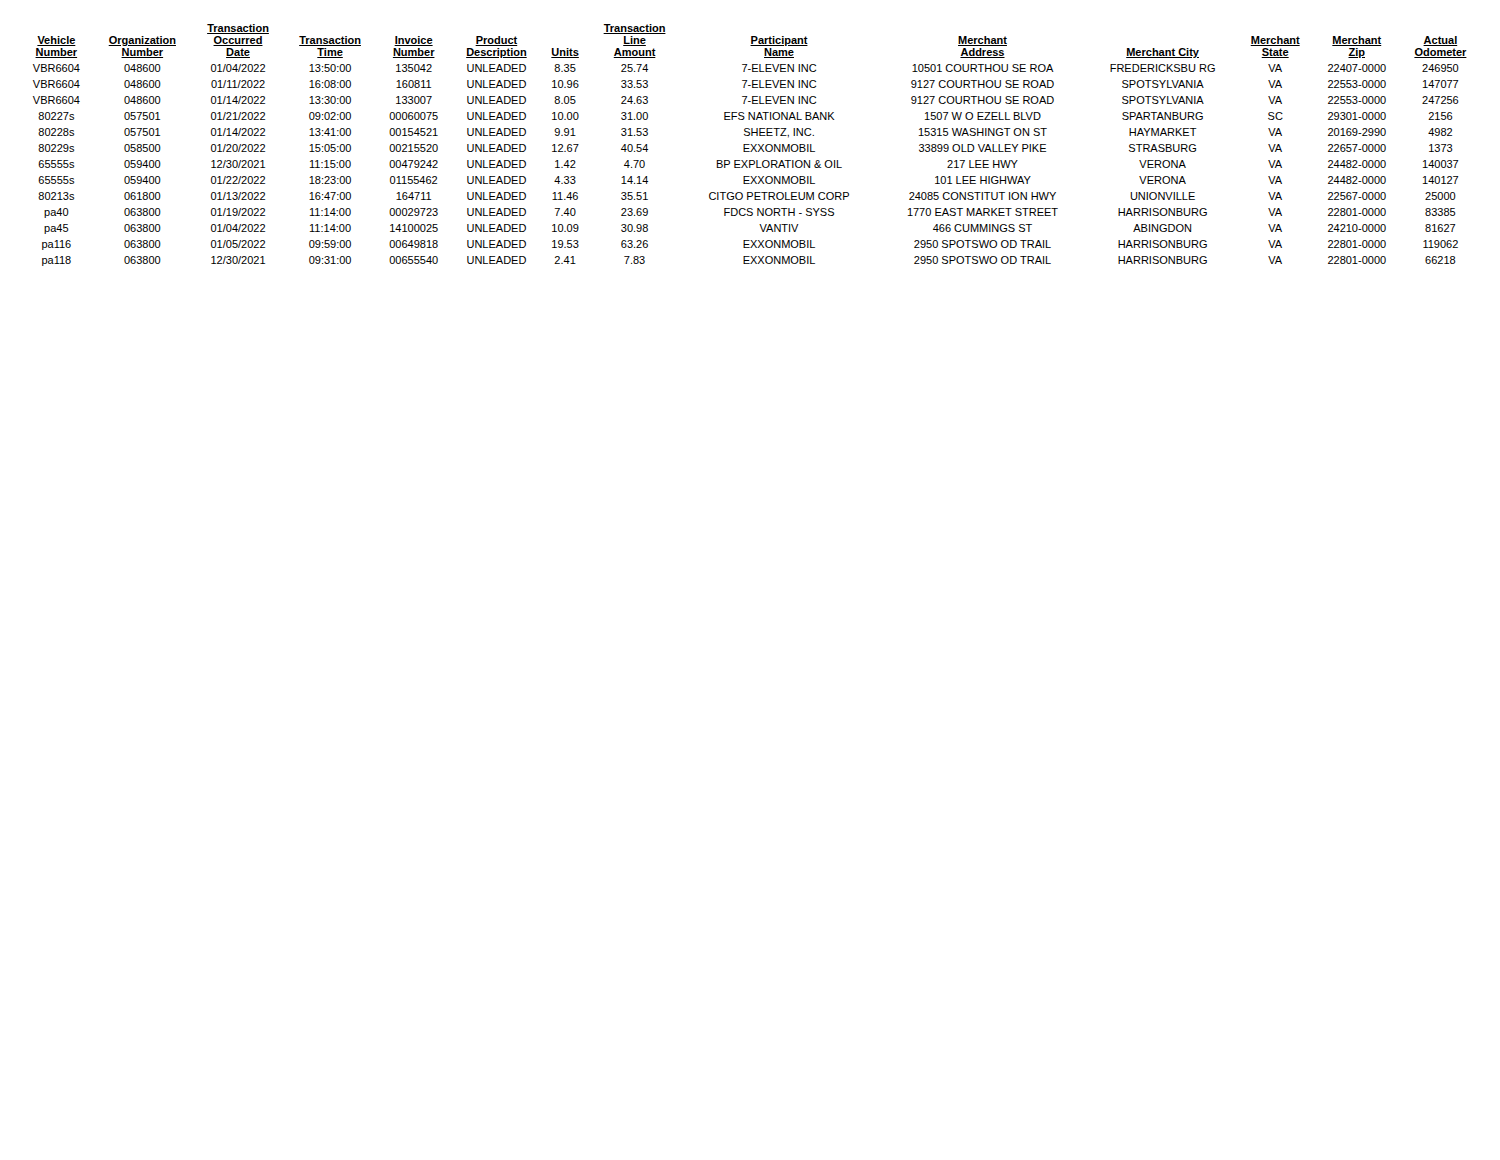| Vehicle Number | Organization Number | Transaction Occurred Date | Transaction Time | Invoice Number | Product Description | Units | Transaction Line Amount | Participant Name | Merchant Address | Merchant City | Merchant State | Merchant Zip | Actual Odometer |
| --- | --- | --- | --- | --- | --- | --- | --- | --- | --- | --- | --- | --- | --- |
| VBR6604 | 048600 | 01/04/2022 | 13:50:00 | 135042 | UNLEADED | 8.35 | 25.74 | 7-ELEVEN INC | 10501 COURTHOU SE ROA | FREDERICKSBU RG | VA | 22407-0000 | 246950 |
| VBR6604 | 048600 | 01/11/2022 | 16:08:00 | 160811 | UNLEADED | 10.96 | 33.53 | 7-ELEVEN INC | 9127 COURTHOU SE ROAD | SPOTSYLVANIA | VA | 22553-0000 | 147077 |
| VBR6604 | 048600 | 01/14/2022 | 13:30:00 | 133007 | UNLEADED | 8.05 | 24.63 | 7-ELEVEN INC | 9127 COURTHOU SE ROAD | SPOTSYLVANIA | VA | 22553-0000 | 247256 |
| 80227s | 057501 | 01/21/2022 | 09:02:00 | 00060075 | UNLEADED | 10.00 | 31.00 | EFS NATIONAL BANK | 1507 W O EZELL BLVD | SPARTANBURG | SC | 29301-0000 | 2156 |
| 80228s | 057501 | 01/14/2022 | 13:41:00 | 00154521 | UNLEADED | 9.91 | 31.53 | SHEETZ, INC. | 15315 WASHINGT ON ST | HAYMARKET | VA | 20169-2990 | 4982 |
| 80229s | 058500 | 01/20/2022 | 15:05:00 | 00215520 | UNLEADED | 12.67 | 40.54 | EXXONMOBIL | 33899 OLD VALLEY PIKE | STRASBURG | VA | 22657-0000 | 1373 |
| 65555s | 059400 | 12/30/2021 | 11:15:00 | 00479242 | UNLEADED | 1.42 | 4.70 | BP EXPLORATION & OIL | 217 LEE HWY | VERONA | VA | 24482-0000 | 140037 |
| 65555s | 059400 | 01/22/2022 | 18:23:00 | 01155462 | UNLEADED | 4.33 | 14.14 | EXXONMOBIL | 101 LEE HIGHWAY | VERONA | VA | 24482-0000 | 140127 |
| 80213s | 061800 | 01/13/2022 | 16:47:00 | 164711 | UNLEADED | 11.46 | 35.51 | CITGO PETROLEUM CORP | 24085 CONSTITUT ION HWY | UNIONVILLE | VA | 22567-0000 | 25000 |
| pa40 | 063800 | 01/19/2022 | 11:14:00 | 00029723 | UNLEADED | 7.40 | 23.69 | FDCS NORTH - SYSS | 1770 EAST MARKET STREET | HARRISONBURG | VA | 22801-0000 | 83385 |
| pa45 | 063800 | 01/04/2022 | 11:14:00 | 14100025 | UNLEADED | 10.09 | 30.98 | VANTIV | 466 CUMMINGS ST | ABINGDON | VA | 24210-0000 | 81627 |
| pa116 | 063800 | 01/05/2022 | 09:59:00 | 00649818 | UNLEADED | 19.53 | 63.26 | EXXONMOBIL | 2950 SPOTSWO OD TRAIL | HARRISONBURG | VA | 22801-0000 | 119062 |
| pa118 | 063800 | 12/30/2021 | 09:31:00 | 00655540 | UNLEADED | 2.41 | 7.83 | EXXONMOBIL | 2950 SPOTSWO OD TRAIL | HARRISONBURG | VA | 22801-0000 | 66218 |